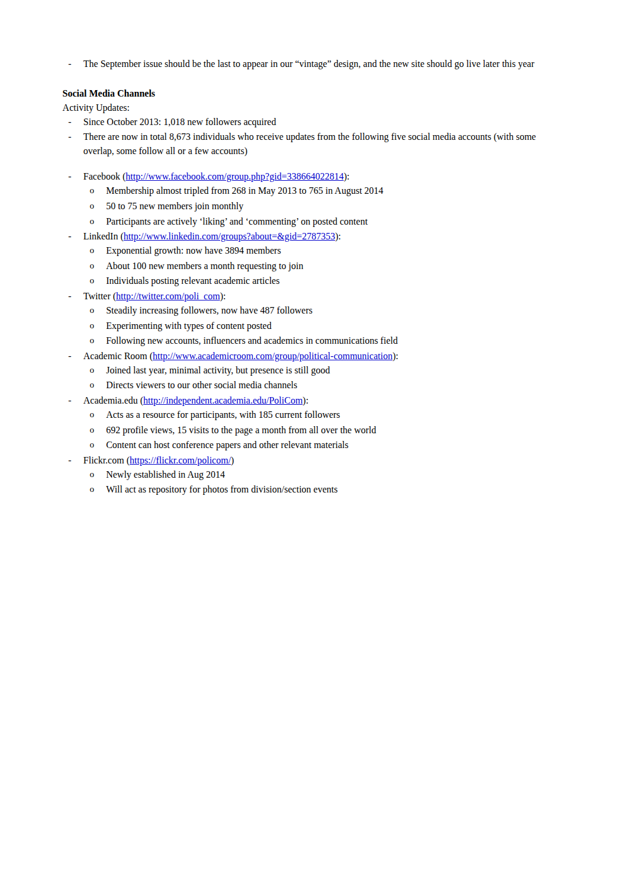The September issue should be the last to appear in our “vintage” design, and the new site should go live later this year
Social Media Channels
Activity Updates:
Since October 2013: 1,018 new followers acquired
There are now in total 8,673 individuals who receive updates from the following five social media accounts (with some overlap, some follow all or a few accounts)
Facebook (http://www.facebook.com/group.php?gid=338664022814):
Membership almost tripled from 268 in May 2013 to 765 in August 2014
50 to 75 new members join monthly
Participants are actively ‘liking’ and ‘commenting’ on posted content
LinkedIn (http://www.linkedin.com/groups?about=&gid=2787353):
Exponential growth: now have 3894 members
About 100 new members a month requesting to join
Individuals posting relevant academic articles
Twitter (http://twitter.com/poli_com):
Steadily increasing followers, now have 487 followers
Experimenting with types of content posted
Following new accounts, influencers and academics in communications field
Academic Room (http://www.academicroom.com/group/political-communication):
Joined last year, minimal activity, but presence is still good
Directs viewers to our other social media channels
Academia.edu (http://independent.academia.edu/PoliCom):
Acts as a resource for participants, with 185 current followers
692 profile views, 15 visits to the page a month from all over the world
Content can host conference papers and other relevant materials
Flickr.com (https://flickr.com/policom/)
Newly established in Aug 2014
Will act as repository for photos from division/section events